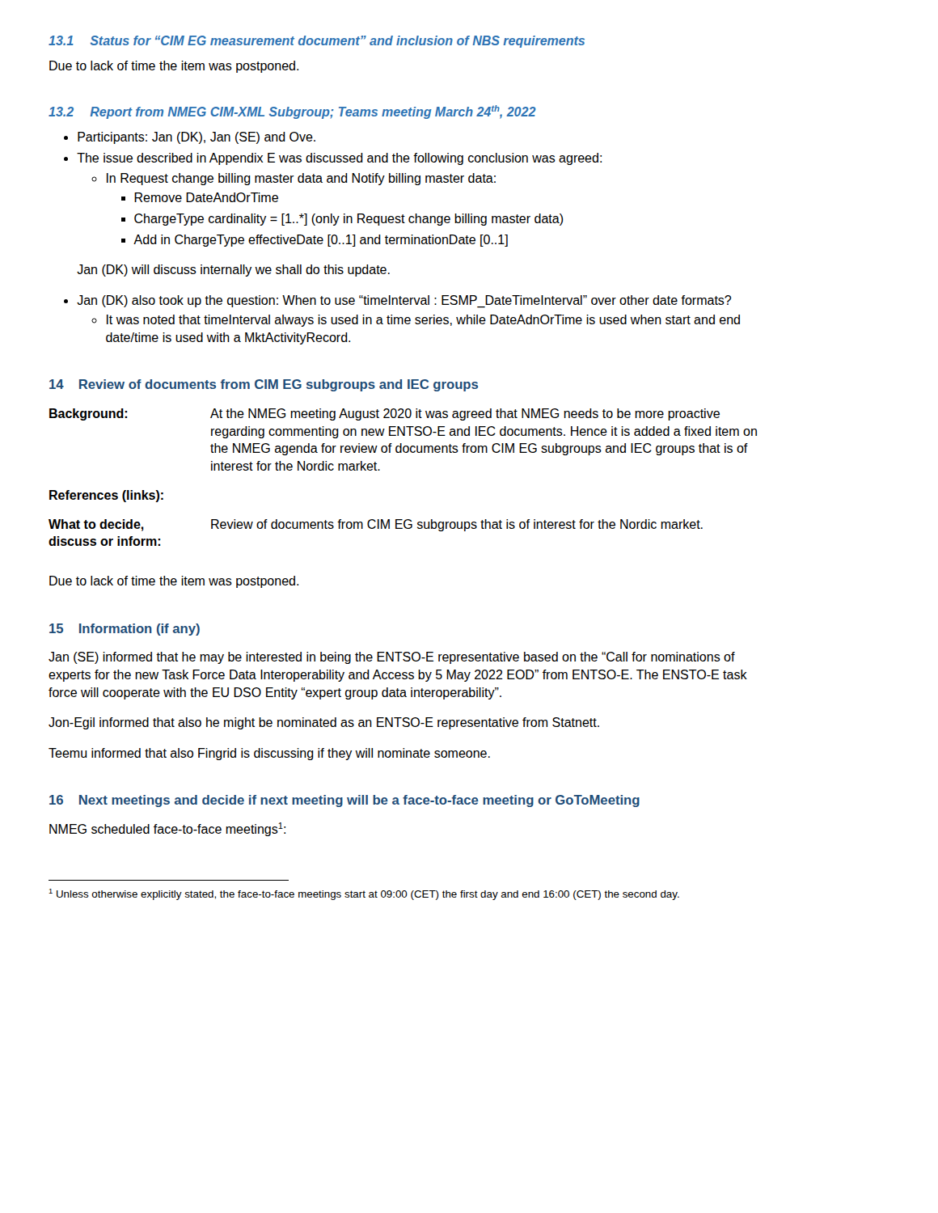13.1 Status for “CIM EG measurement document” and inclusion of NBS requirements
Due to lack of time the item was postponed.
13.2 Report from NMEG CIM-XML Subgroup; Teams meeting March 24th, 2022
Participants: Jan (DK), Jan (SE) and Ove.
The issue described in Appendix E was discussed and the following conclusion was agreed:
In Request change billing master data and Notify billing master data:
Remove DateAndOrTime
ChargeType cardinality = [1..*] (only in Request change billing master data)
Add in ChargeType effectiveDate [0..1] and terminationDate [0..1]
Jan (DK) will discuss internally we shall do this update.
Jan (DK) also took up the question: When to use “timeInterval : ESMP_DateTimeInterval” over other date formats?
It was noted that timeInterval always is used in a time series, while DateAdnOrTime is used when start and end date/time is used with a MktActivityRecord.
14 Review of documents from CIM EG subgroups and IEC groups
| Background: | At the NMEG meeting August 2020 it was agreed that NMEG needs to be more proactive regarding commenting on new ENTSO-E and IEC documents. Hence it is added a fixed item on the NMEG agenda for review of documents from CIM EG subgroups and IEC groups that is of interest for the Nordic market. |
| References (links): | |
| What to decide, discuss or inform: | Review of documents from CIM EG subgroups that is of interest for the Nordic market. |
Due to lack of time the item was postponed.
15 Information (if any)
Jan (SE) informed that he may be interested in being the ENTSO-E representative based on the “Call for nominations of experts for the new Task Force Data Interoperability and Access by 5 May 2022 EOD” from ENTSO-E. The ENSTO-E task force will cooperate with the EU DSO Entity “expert group data interoperability”.
Jon-Egil informed that also he might be nominated as an ENTSO-E representative from Statnett.
Teemu informed that also Fingrid is discussing if they will nominate someone.
16 Next meetings and decide if next meeting will be a face-to-face meeting or GoToMeeting
NMEG scheduled face-to-face meetings1:
1 Unless otherwise explicitly stated, the face-to-face meetings start at 09:00 (CET) the first day and end 16:00 (CET) the second day.